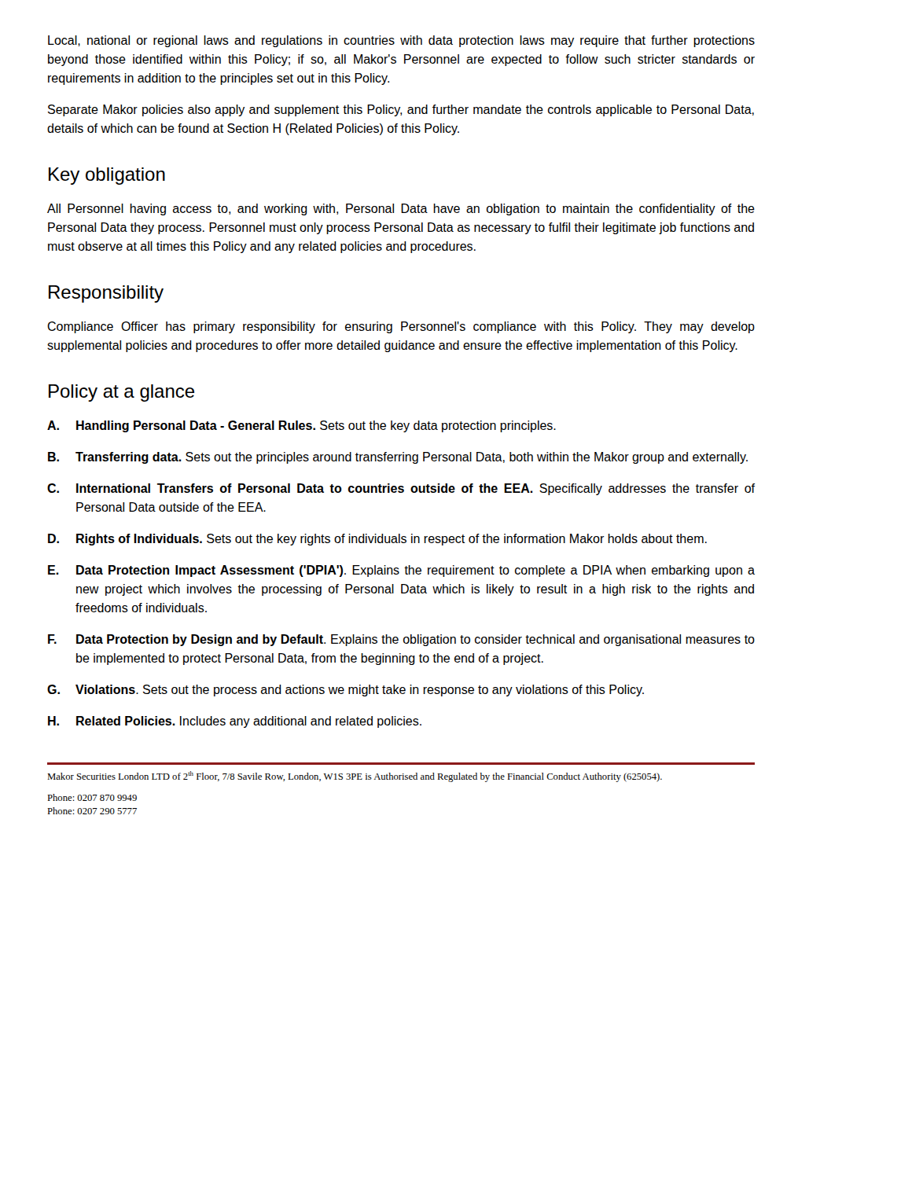Local, national or regional laws and regulations in countries with data protection laws may require that further protections beyond those identified within this Policy; if so, all Makor's Personnel are expected to follow such stricter standards or requirements in addition to the principles set out in this Policy.
Separate Makor policies also apply and supplement this Policy, and further mandate the controls applicable to Personal Data, details of which can be found at Section H (Related Policies) of this Policy.
Key obligation
All Personnel having access to, and working with, Personal Data have an obligation to maintain the confidentiality of the Personal Data they process. Personnel must only process Personal Data as necessary to fulfil their legitimate job functions and must observe at all times this Policy and any related policies and procedures.
Responsibility
Compliance Officer has primary responsibility for ensuring Personnel's compliance with this Policy. They may develop supplemental policies and procedures to offer more detailed guidance and ensure the effective implementation of this Policy.
Policy at a glance
A. Handling Personal Data - General Rules. Sets out the key data protection principles.
B. Transferring data. Sets out the principles around transferring Personal Data, both within the Makor group and externally.
C. International Transfers of Personal Data to countries outside of the EEA. Specifically addresses the transfer of Personal Data outside of the EEA.
D. Rights of Individuals. Sets out the key rights of individuals in respect of the information Makor holds about them.
E. Data Protection Impact Assessment ('DPIA'). Explains the requirement to complete a DPIA when embarking upon a new project which involves the processing of Personal Data which is likely to result in a high risk to the rights and freedoms of individuals.
F. Data Protection by Design and by Default. Explains the obligation to consider technical and organisational measures to be implemented to protect Personal Data, from the beginning to the end of a project.
G. Violations. Sets out the process and actions we might take in response to any violations of this Policy.
H. Related Policies. Includes any additional and related policies.
Makor Securities London LTD of 2th Floor, 7/8 Savile Row, London, W1S 3PE is Authorised and Regulated by the Financial Conduct Authority (625054).
Phone: 0207 870 9949
Phone: 0207 290 5777